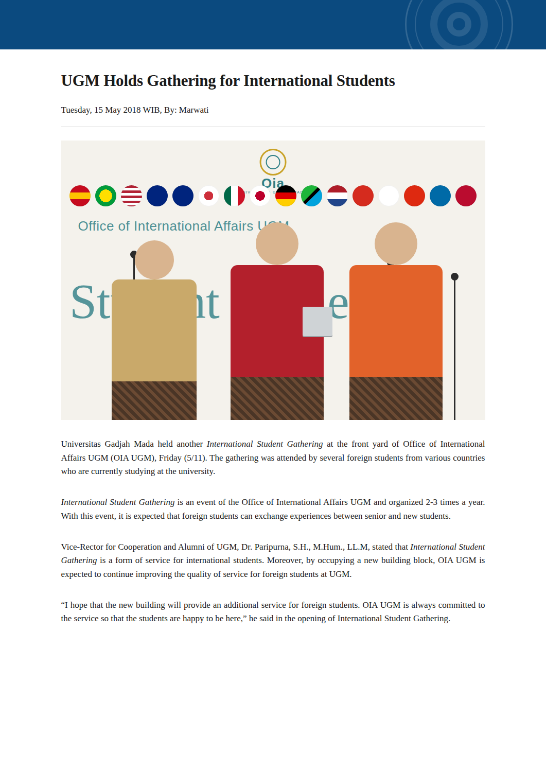UGM Holds Gathering for International Students
Tuesday, 15 May 2018 WIB, By: Marwati
Oia
Universitas Gadjah Mada
Office of International Affairs UGM
Student Gathering
Universitas Gadjah Mada held another International Student Gathering at the front yard of Office of International Affairs UGM (OIA UGM), Friday (5/11). The gathering was attended by several foreign students from various countries who are currently studying at the university.
International Student Gathering is an event of the Office of International Affairs UGM and organized 2-3 times a year. With this event, it is expected that foreign students can exchange experiences between senior and new students.
Vice-Rector for Cooperation and Alumni of UGM, Dr. Paripurna, S.H., M.Hum., LL.M, stated that International Student Gathering is a form of service for international students. Moreover, by occupying a new building block, OIA UGM is expected to continue improving the quality of service for foreign students at UGM.
“I hope that the new building will provide an additional service for foreign students. OIA UGM is always committed to the service so that the students are happy to be here,” he said in the opening of International Student Gathering.